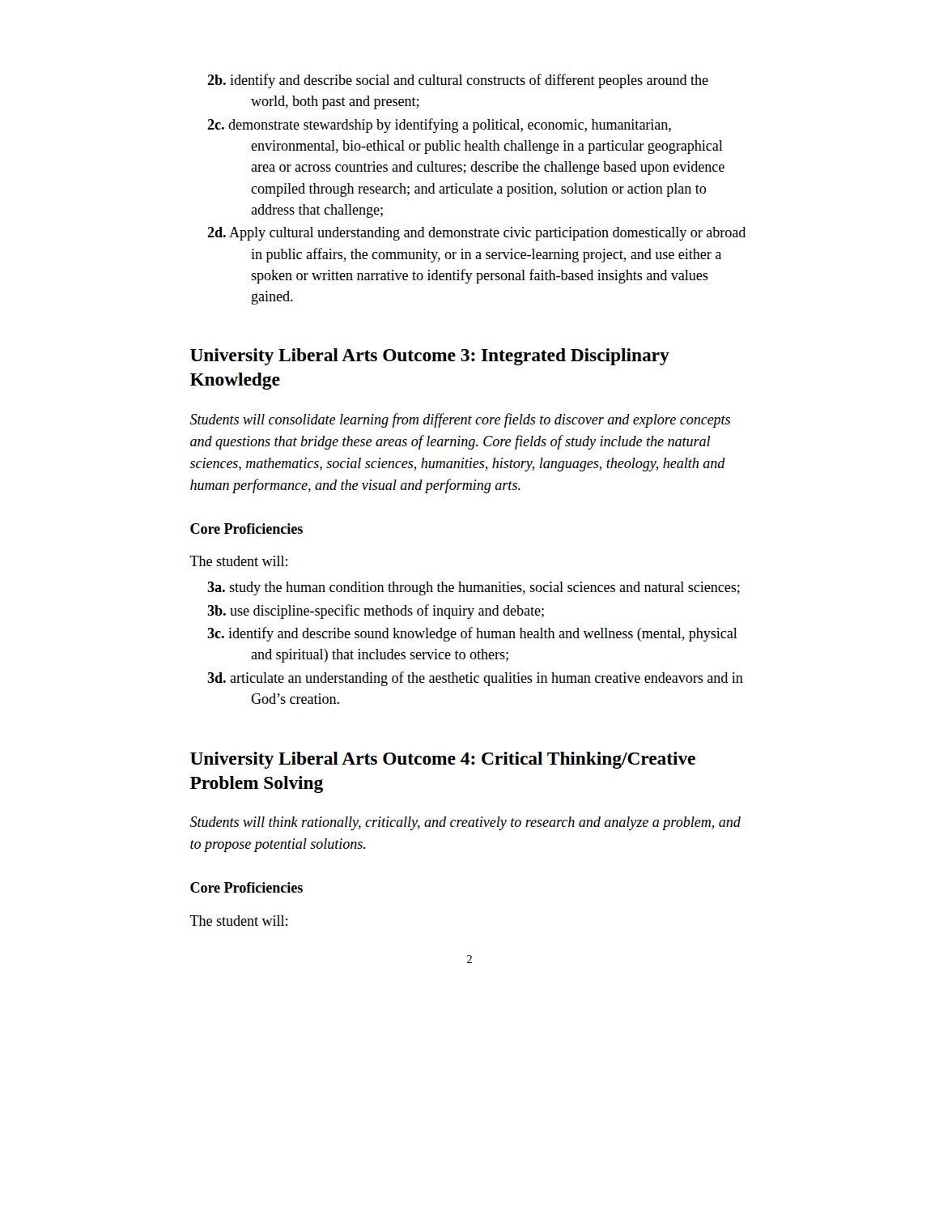2b. identify and describe social and cultural constructs of different peoples around the world, both past and present;
2c. demonstrate stewardship by identifying a political, economic, humanitarian, environmental, bio-ethical or public health challenge in a particular geographical area or across countries and cultures; describe the challenge based upon evidence compiled through research; and articulate a position, solution or action plan to address that challenge;
2d. Apply cultural understanding and demonstrate civic participation domestically or abroad in public affairs, the community, or in a service-learning project, and use either a spoken or written narrative to identify personal faith-based insights and values gained.
University Liberal Arts Outcome 3: Integrated Disciplinary Knowledge
Students will consolidate learning from different core fields to discover and explore concepts and questions that bridge these areas of learning. Core fields of study include the natural sciences, mathematics, social sciences, humanities, history, languages, theology, health and human performance, and the visual and performing arts.
Core Proficiencies
The student will:
3a. study the human condition through the humanities, social sciences and natural sciences;
3b. use discipline-specific methods of inquiry and debate;
3c. identify and describe sound knowledge of human health and wellness (mental, physical and spiritual) that includes service to others;
3d. articulate an understanding of the aesthetic qualities in human creative endeavors and in God’s creation.
University Liberal Arts Outcome 4: Critical Thinking/Creative Problem Solving
Students will think rationally, critically, and creatively to research and analyze a problem, and to propose potential solutions.
Core Proficiencies
The student will:
2